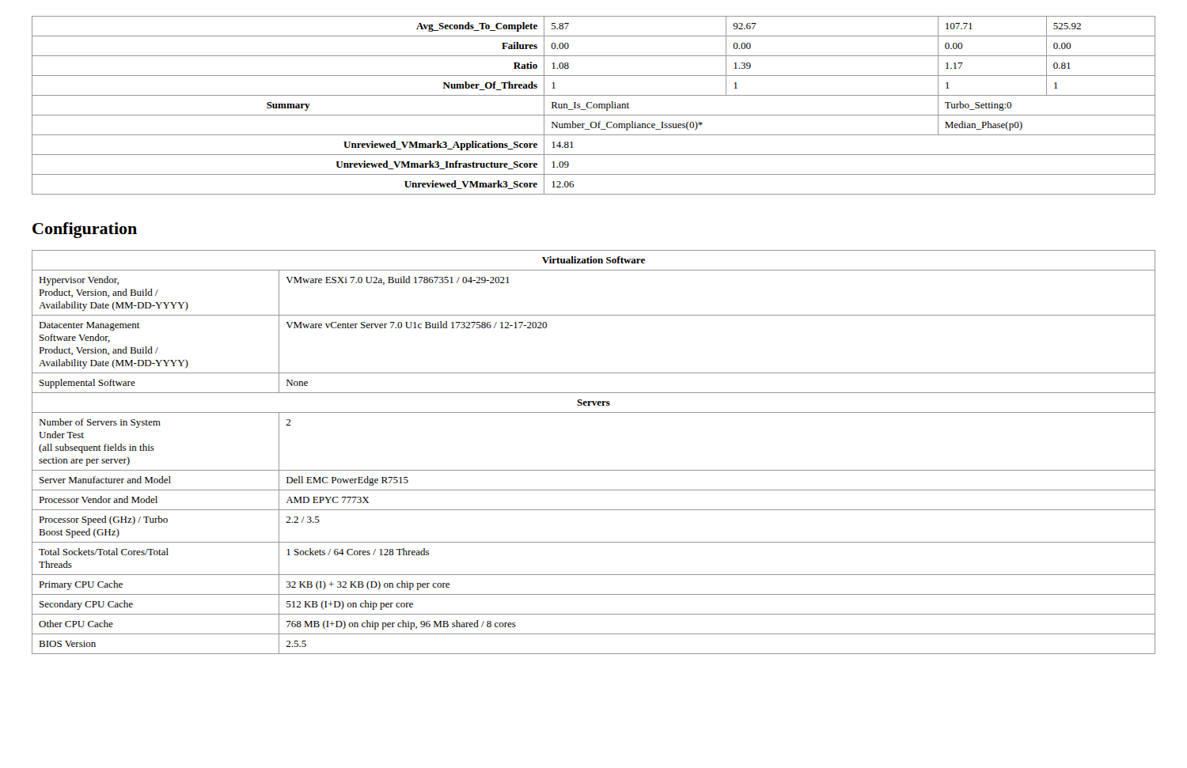| Avg_Seconds_To_Complete | 5.87 | 92.67 | 107.71 | 525.92 |
| Failures | 0.00 | 0.00 | 0.00 | 0.00 |
| Ratio | 1.08 | 1.39 | 1.17 | 0.81 |
| Number_Of_Threads | 1 | 1 | 1 | 1 |
| Summary | Run_Is_Compliant | Turbo_Setting:0 |
| | Number_Of_Compliance_Issues(0)* | Median_Phase(p0) |
| Unreviewed_VMmark3_Applications_Score | 14.81 |
| Unreviewed_VMmark3_Infrastructure_Score | 1.09 |
| Unreviewed_VMmark3_Score | 12.06 |
Configuration
| Virtualization Software |
| --- |
| Hypervisor Vendor, Product, Version, and Build / Availability Date (MM-DD-YYYY) | VMware ESXi 7.0 U2a, Build 17867351 / 04-29-2021 |
| Datacenter Management Software Vendor, Product, Version, and Build / Availability Date (MM-DD-YYYY) | VMware vCenter Server 7.0 U1c Build 17327586 / 12-17-2020 |
| Supplemental Software | None |
| Servers |
| Number of Servers in System Under Test (all subsequent fields in this section are per server) | 2 |
| Server Manufacturer and Model | Dell EMC PowerEdge R7515 |
| Processor Vendor and Model | AMD EPYC 7773X |
| Processor Speed (GHz) / Turbo Boost Speed (GHz) | 2.2 / 3.5 |
| Total Sockets/Total Cores/Total Threads | 1 Sockets / 64 Cores / 128 Threads |
| Primary CPU Cache | 32 KB (I) + 32 KB (D) on chip per core |
| Secondary CPU Cache | 512 KB (I+D) on chip per core |
| Other CPU Cache | 768 MB (I+D) on chip per chip, 96 MB shared / 8 cores |
| BIOS Version | 2.5.5 |